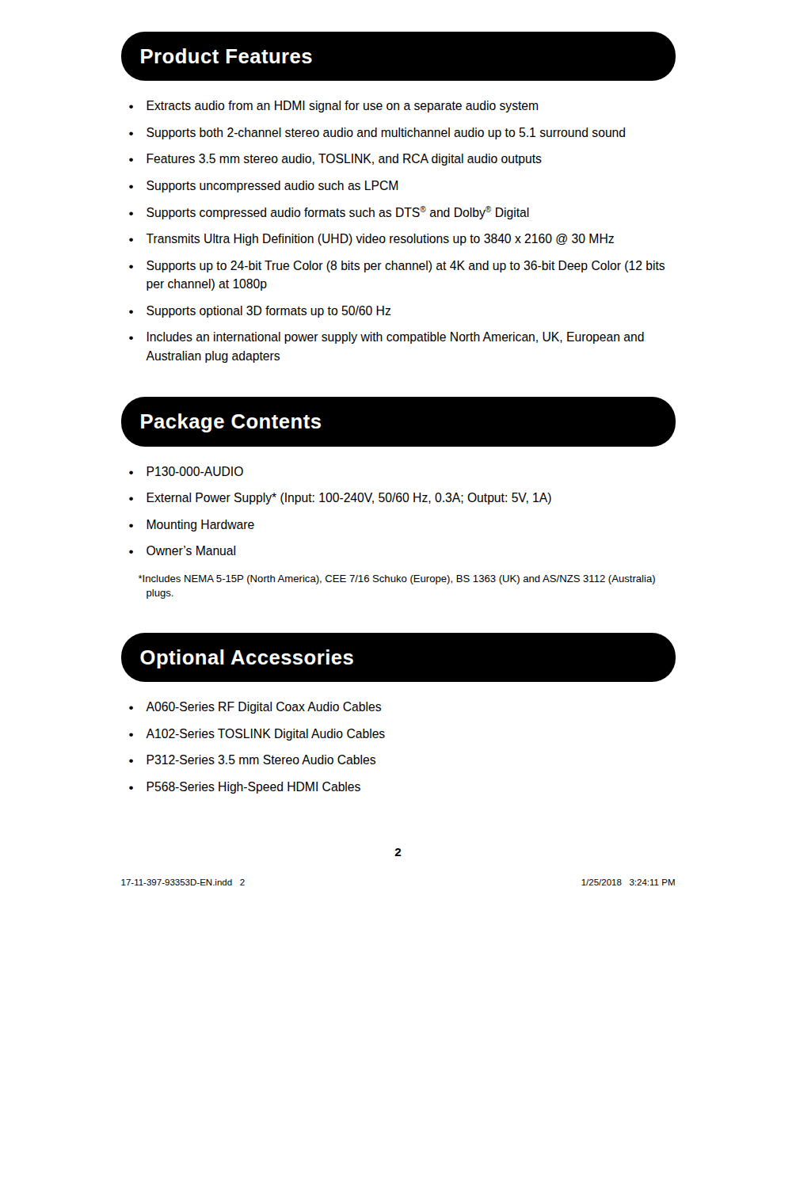Product Features
Extracts audio from an HDMI signal for use on a separate audio system
Supports both 2-channel stereo audio and multichannel audio up to 5.1 surround sound
Features 3.5 mm stereo audio, TOSLINK, and RCA digital audio outputs
Supports uncompressed audio such as LPCM
Supports compressed audio formats such as DTS® and Dolby® Digital
Transmits Ultra High Definition (UHD) video resolutions up to 3840 x 2160 @ 30 MHz
Supports up to 24-bit True Color (8 bits per channel) at 4K and up to 36-bit Deep Color (12 bits per channel) at 1080p
Supports optional 3D formats up to 50/60 Hz
Includes an international power supply with compatible North American, UK, European and Australian plug adapters
Package Contents
P130-000-AUDIO
External Power Supply* (Input: 100-240V, 50/60 Hz, 0.3A; Output: 5V, 1A)
Mounting Hardware
Owner’s Manual
*Includes NEMA 5-15P (North America), CEE 7/16 Schuko (Europe), BS 1363 (UK) and AS/NZS 3112 (Australia) plugs.
Optional Accessories
A060-Series RF Digital Coax Audio Cables
A102-Series TOSLINK Digital Audio Cables
P312-Series 3.5 mm Stereo Audio Cables
P568-Series High-Speed HDMI Cables
2
17-11-397-93353D-EN.indd 2 1/25/2018 3:24:11 PM